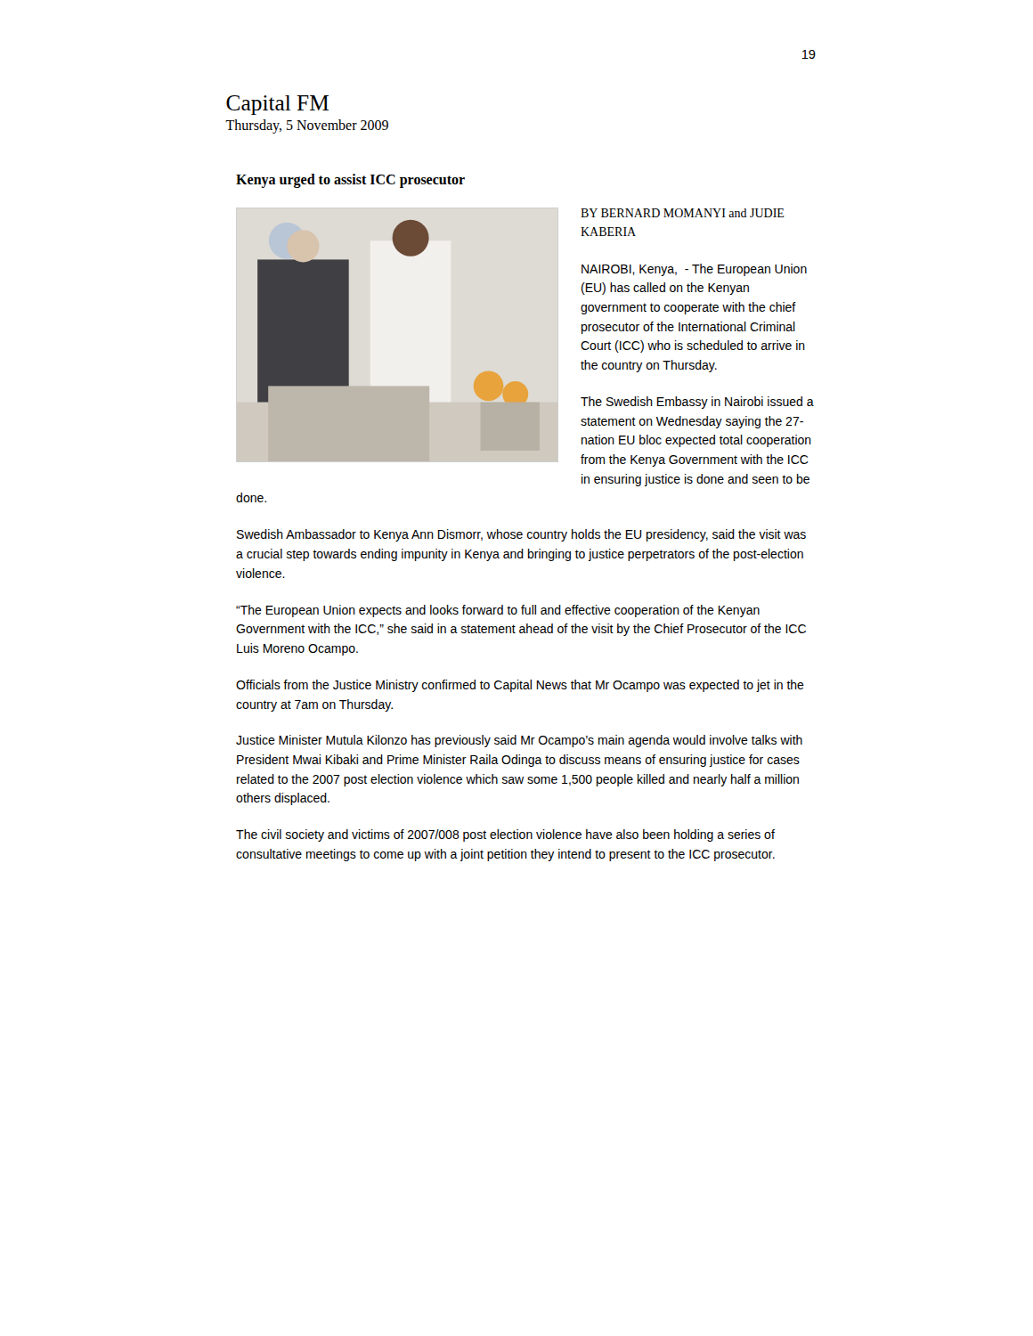19
Capital FM
Thursday, 5 November 2009
Kenya urged to assist ICC prosecutor
BY BERNARD MOMANYI and JUDIE KABERIA
NAIROBI, Kenya, - The European Union (EU) has called on the Kenyan government to cooperate with the chief prosecutor of the International Criminal Court (ICC) who is scheduled to arrive in the country on Thursday.
The Swedish Embassy in Nairobi issued a statement on Wednesday saying the 27-nation EU bloc expected total cooperation from the Kenya Government with the ICC in ensuring justice is done and seen to be done.
Swedish Ambassador to Kenya Ann Dismorr, whose country holds the EU presidency, said the visit was a crucial step towards ending impunity in Kenya and bringing to justice perpetrators of the post-election violence.
“The European Union expects and looks forward to full and effective cooperation of the Kenyan Government with the ICC,” she said in a statement ahead of the visit by the Chief Prosecutor of the ICC Luis Moreno Ocampo.
Officials from the Justice Ministry confirmed to Capital News that Mr Ocampo was expected to jet in the country at 7am on Thursday.
Justice Minister Mutula Kilonzo has previously said Mr Ocampo’s main agenda would involve talks with President Mwai Kibaki and Prime Minister Raila Odinga to discuss means of ensuring justice for cases related to the 2007 post election violence which saw some 1,500 people killed and nearly half a million others displaced.
The civil society and victims of 2007/008 post election violence have also been holding a series of consultative meetings to come up with a joint petition they intend to present to the ICC prosecutor.